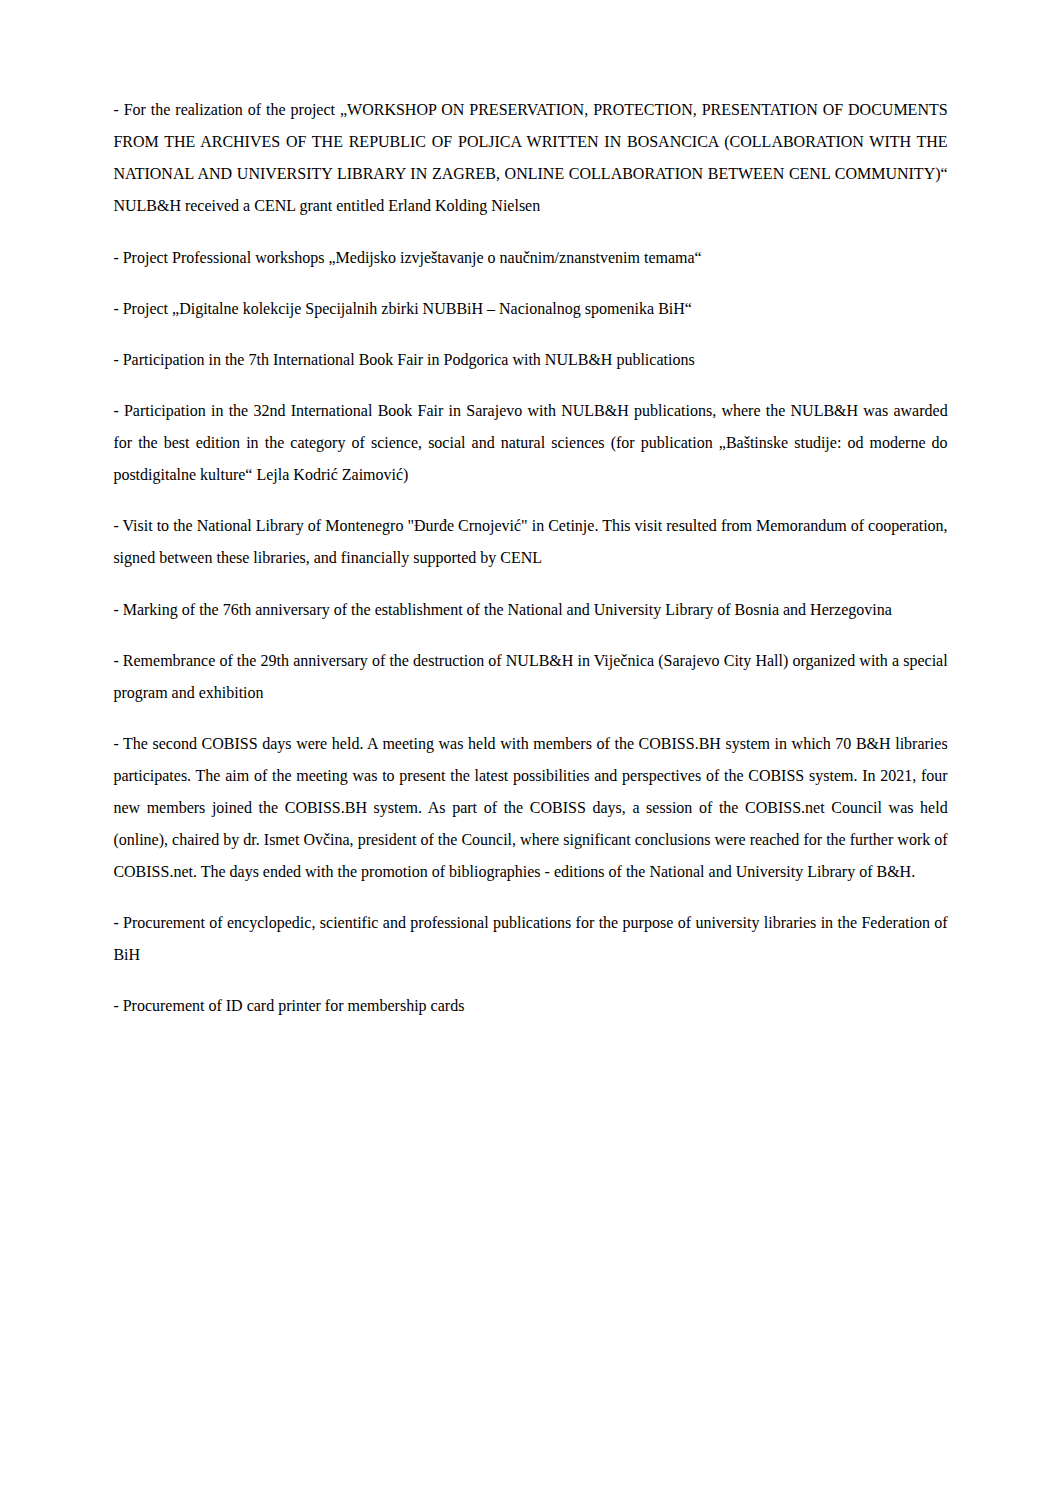- For the realization of the project „WORKSHOP ON PRESERVATION, PROTECTION, PRESENTATION OF DOCUMENTS FROM THE ARCHIVES OF THE REPUBLIC OF POLJICA WRITTEN IN BOSANCICA (COLLABORATION WITH THE NATIONAL AND UNIVERSITY LIBRARY IN ZAGREB, ONLINE COLLABORATION BETWEEN CENL COMMUNITY)“ NULB&H received a CENL grant entitled Erland Kolding Nielsen
- Project Professional workshops „Medijsko izvještavanje o naučnim/znanstvenim temama“
- Project „Digitalne kolekcije Specijalnih zbirki NUBBiH – Nacionalnog spomenika BiH“
- Participation in the 7th International Book Fair in Podgorica with NULB&H publications
- Participation in the 32nd International Book Fair in Sarajevo with NULB&H publications, where the NULB&H was awarded for the best edition in the category of science, social and natural sciences (for publication „Baštinske studije: od moderne do postdigitalne kulture“ Lejla Kodrić Zaimović)
- Visit to the National Library of Montenegro "Đurđe Crnojević" in Cetinje. This visit resulted from Memorandum of cooperation, signed between these libraries, and financially supported by CENL
- Marking of the 76th anniversary of the establishment of the National and University Library of Bosnia and Herzegovina
- Remembrance of the 29th anniversary of the destruction of NULB&H in Viječnica (Sarajevo City Hall) organized with a special program and exhibition
- The second COBISS days were held. A meeting was held with members of the COBISS.BH system in which 70 B&H libraries participates. The aim of the meeting was to present the latest possibilities and perspectives of the COBISS system. In 2021, four new members joined the COBISS.BH system. As part of the COBISS days, a session of the COBISS.net Council was held (online), chaired by dr. Ismet Ovčina, president of the Council, where significant conclusions were reached for the further work of COBISS.net. The days ended with the promotion of bibliographies - editions of the National and University Library of B&H.
- Procurement of encyclopedic, scientific and professional publications for the purpose of university libraries in the Federation of BiH
- Procurement of ID card printer for membership cards